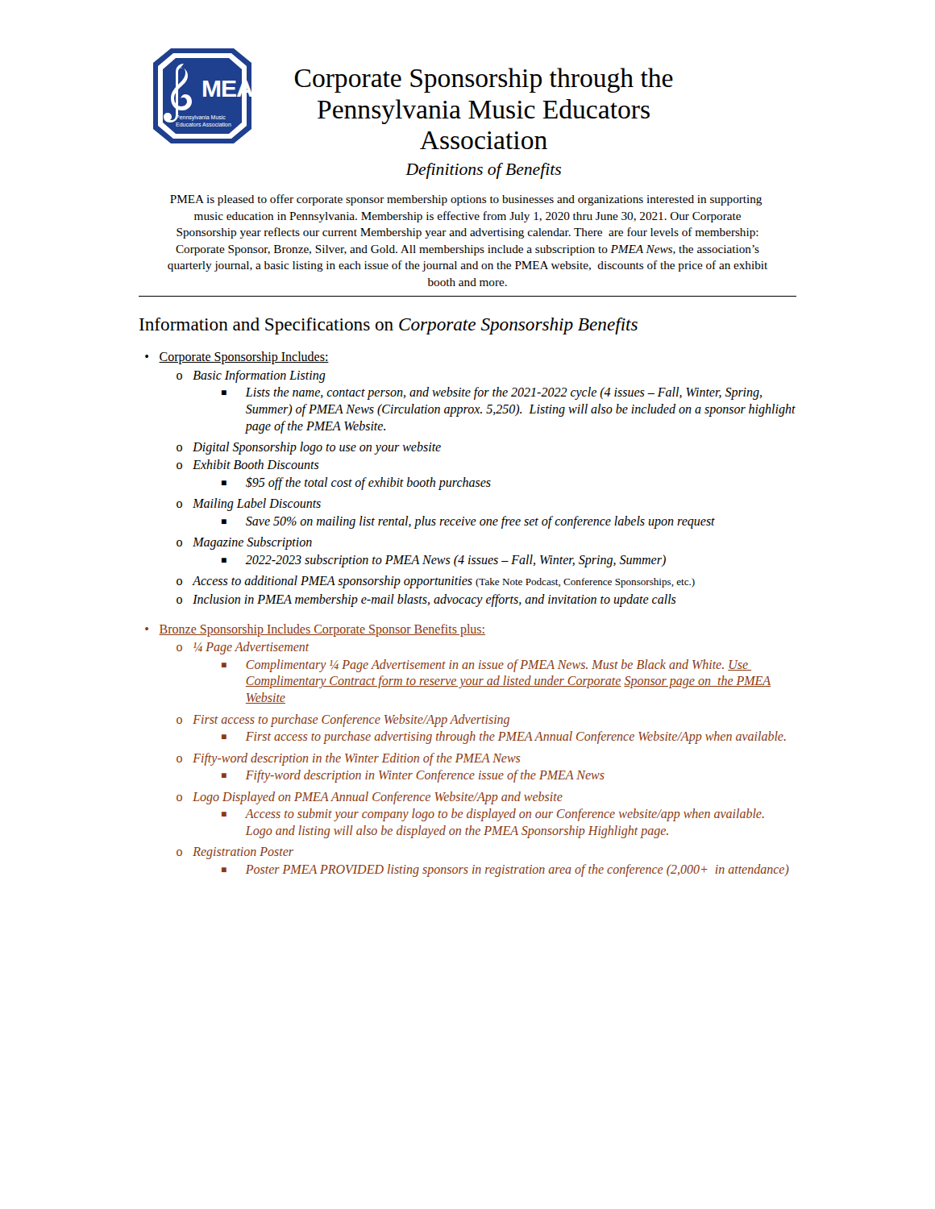PMEA logo MEA Pennsylvania Music Educators Association
Corporate Sponsorship through the
Pennsylvania Music Educators
Association
Definitions of Benefits
PMEA is pleased to offer corporate sponsor membership options to businesses and organizations interested in supporting music education in Pennsylvania. Membership is effective from July 1, 2020 thru June 30, 2021. Our Corporate Sponsorship year reflects our current Membership year and advertising calendar. There are four levels of membership: Corporate Sponsor, Bronze, Silver, and Gold. All memberships include a subscription to PMEA News, the association’s quarterly journal, a basic listing in each issue of the journal and on the PMEA website, discounts of the price of an exhibit booth and more.
Information and Specifications on Corporate Sponsorship Benefits
•Corporate Sponsorship Includes:
o Basic Information Listing
■Lists the name, contact person, and website for the 2021-2022 cycle (4 issues – Fall, Winter, Spring, Summer) of PMEA News (Circulation approx. 5,250). Listing will also be included on a sponsor highlight page of the PMEA Website.
o Digital Sponsorship logo to use on your website
o Exhibit Booth Discounts
■$95 off the total cost of exhibit booth purchases
o Mailing Label Discounts
■Save 50% on mailing list rental, plus receive one free set of conference labels upon request
o Magazine Subscription
■2022-2023 subscription to PMEA News (4 issues – Fall, Winter, Spring, Summer)
o Access to additional PMEA sponsorship opportunities (Take Note Podcast, Conference Sponsorships, etc.)
o Inclusion in PMEA membership e-mail blasts, advocacy efforts, and invitation to update calls
•Bronze Sponsorship Includes Corporate Sponsor Benefits plus:
o¼ Page Advertisement
■Complimentary ¼ Page Advertisement in an issue of PMEA News. Must be Black and White. Use Complimentary Contract form to reserve your ad listed under Corporate Sponsor page on the PMEA Website
o First access to purchase Conference Website/App Advertising
■First access to purchase advertising through the PMEA Annual Conference Website/App when available.
o Fifty-word description in the Winter Edition of the PMEA News
■Fifty-word description in Winter Conference issue of the PMEA News
o Logo Displayed on PMEA Annual Conference Website/App and website
■Access to submit your company logo to be displayed on our Conference website/app when available. Logo and listing will also be displayed on the PMEA Sponsorship Highlight page.
o Registration Poster
■Poster PMEA PROVIDED listing sponsors in registration area of the conference (2,000+ in attendance)